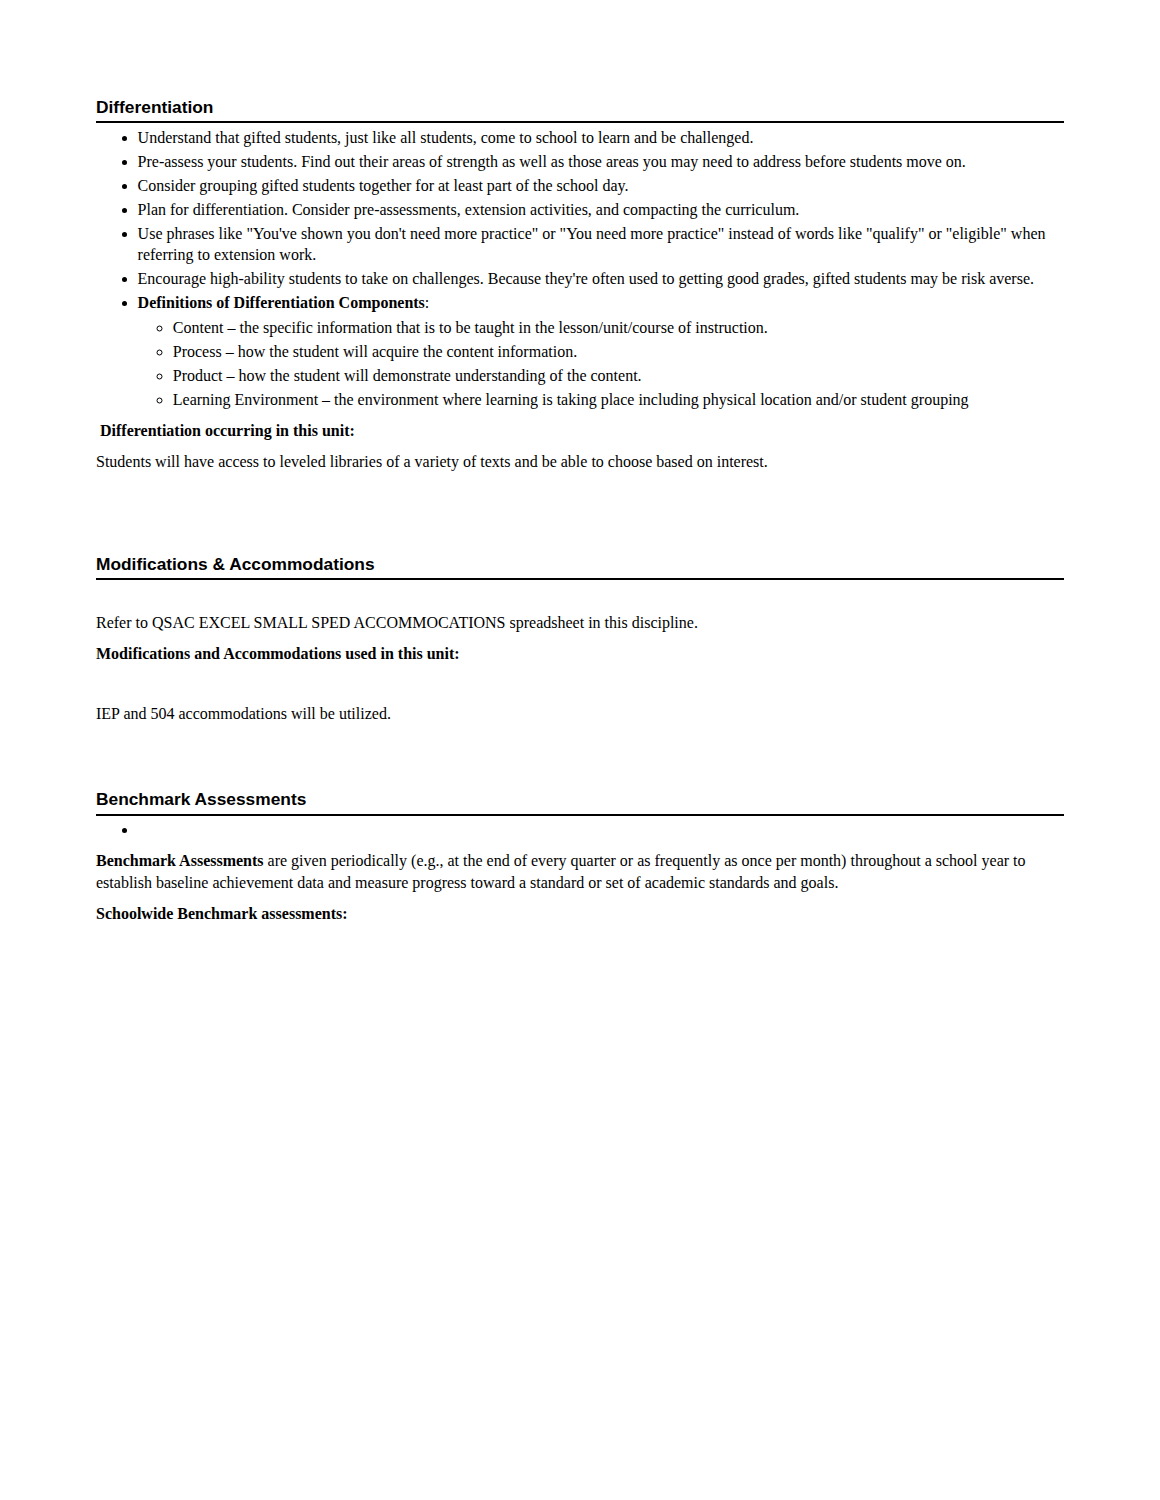Differentiation
Understand that gifted students, just like all students, come to school to learn and be challenged.
Pre-assess your students. Find out their areas of strength as well as those areas you may need to address before students move on.
Consider grouping gifted students together for at least part of the school day.
Plan for differentiation. Consider pre-assessments, extension activities, and compacting the curriculum.
Use phrases like "You've shown you don't need more practice" or "You need more practice" instead of words like "qualify" or "eligible" when referring to extension work.
Encourage high-ability students to take on challenges. Because they're often used to getting good grades, gifted students may be risk averse.
Definitions of Differentiation Components:
Content – the specific information that is to be taught in the lesson/unit/course of instruction.
Process – how the student will acquire the content information.
Product – how the student will demonstrate understanding of the content.
Learning Environment – the environment where learning is taking place including physical location and/or student grouping
Differentiation occurring in this unit:
Students will have access to leveled libraries of a variety of texts and be able to choose based on interest.
Modifications & Accommodations
Refer to QSAC EXCEL SMALL SPED ACCOMMOCATIONS spreadsheet in this discipline.
Modifications and Accommodations used in this unit:
IEP and 504 accommodations will be utilized.
Benchmark Assessments
Benchmark Assessments are given periodically (e.g., at the end of every quarter or as frequently as once per month) throughout a school year to establish baseline achievement data and measure progress toward a standard or set of academic standards and goals.
Schoolwide Benchmark assessments: